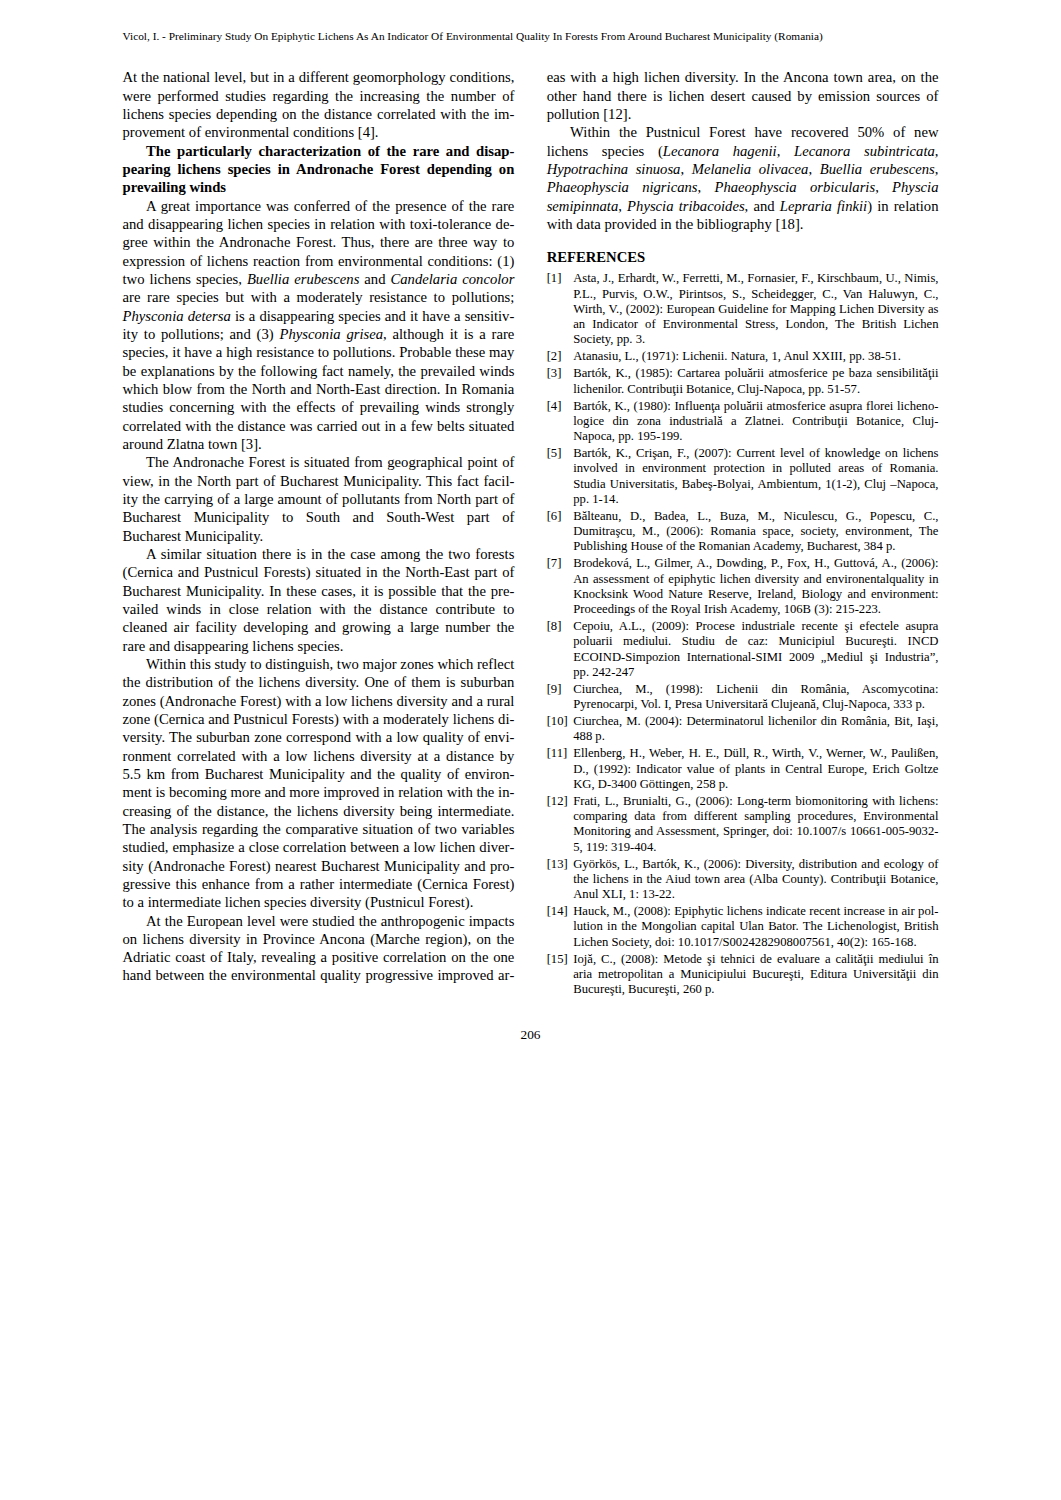Vicol, I. - Preliminary Study On Epiphytic Lichens As An Indicator Of Environmental Quality In Forests From Around Bucharest Municipality (Romania)
At the national level, but in a different geomorphology conditions, were performed studies regarding the increasing the number of lichens species depending on the distance correlated with the improvement of environmental conditions [4].
The particularly characterization of the rare and disappearing lichens species in Andronache Forest depending on prevailing winds
A great importance was conferred of the presence of the rare and disappearing lichen species in relation with toxi-tolerance degree within the Andronache Forest. Thus, there are three way to expression of lichens reaction from environmental conditions: (1) two lichens species, Buellia erubescens and Candelaria concolor are rare species but with a moderately resistance to pollutions; Physconia detersa is a disappearing species and it have a sensitivity to pollutions; and (3) Physconia grisea, although it is a rare species, it have a high resistance to pollutions. Probable these may be explanations by the following fact namely, the prevailed winds which blow from the North and North-East direction. In Romania studies concerning with the effects of prevailing winds strongly correlated with the distance was carried out in a few belts situated around Zlatna town [3].
The Andronache Forest is situated from geographical point of view, in the North part of Bucharest Municipality. This fact facility the carrying of a large amount of pollutants from North part of Bucharest Municipality to South and South-West part of Bucharest Municipality.
A similar situation there is in the case among the two forests (Cernica and Pustnicul Forests) situated in the North-East part of Bucharest Municipality. In these cases, it is possible that the prevailed winds in close relation with the distance contribute to cleaned air facility developing and growing a large number the rare and disappearing lichens species.
Within this study to distinguish, two major zones which reflect the distribution of the lichens diversity. One of them is suburban zones (Andronache Forest) with a low lichens diversity and a rural zone (Cernica and Pustnicul Forests) with a moderately lichens diversity. The suburban zone correspond with a low quality of environment correlated with a low lichens diversity at a distance by 5.5 km from Bucharest Municipality and the quality of environment is becoming more and more improved in relation with the increasing of the distance, the lichens diversity being intermediate. The analysis regarding the comparative situation of two variables studied, emphasize a close correlation between a low lichen diversity (Andronache Forest) nearest Bucharest Municipality and progressive this enhance from a rather intermediate (Cernica Forest) to a intermediate lichen species diversity (Pustnicul Forest).
At the European level were studied the anthropogenic impacts on lichens diversity in Province Ancona (Marche region), on the Adriatic coast of Italy, revealing a positive correlation on the one hand between the environmental quality progressive improved areas with a high lichen diversity. In the Ancona town area, on the other hand there is lichen desert caused by emission sources of pollution [12].
Within the Pustnicul Forest have recovered 50% of new lichens species (Lecanora hagenii, Lecanora subintricata, Hypotrachina sinuosa, Melanelia olivacea, Buellia erubescens, Phaeophyscia nigricans, Phaeophyscia orbicularis, Physcia semipinnata, Physcia tribacoides, and Lepraria finkii) in relation with data provided in the bibliography [18].
REFERENCES
[1] Asta, J., Erhardt, W., Ferretti, M., Fornasier, F., Kirschbaum, U., Nimis, P.L., Purvis, O.W., Pirintsos, S., Scheidegger, C., Van Haluwyn, C., Wirth, V., (2002): European Guideline for Mapping Lichen Diversity as an Indicator of Environmental Stress, London, The British Lichen Society, pp. 3.
[2] Atanasiu, L., (1971): Lichenii. Natura, 1, Anul XXIII, pp. 38-51.
[3] Bartók, K., (1985): Cartarea poluării atmosferice pe baza sensibilităţii lichenilor. Contribuţii Botanice, Cluj-Napoca, pp. 51-57.
[4] Bartók, K., (1980): Influenţa poluării atmosferice asupra florei lichenologice din zona industrială a Zlatnei. Contribuţii Botanice, Cluj-Napoca, pp. 195-199.
[5] Bartók, K., Crişan, F., (2007): Current level of knowledge on lichens involved in environment protection in polluted areas of Romania. Studia Universitatis, Babeş-Bolyai, Ambientum, 1(1-2), Cluj –Napoca, pp. 1-14.
[6] Bălteanu, D., Badea, L., Buza, M., Niculescu, G., Popescu, C., Dumitraşcu, M., (2006): Romania space, society, environment, The Publishing House of the Romanian Academy, Bucharest, 384 p.
[7] Brodeková, L., Gilmer, A., Dowding, P., Fox, H., Guttová, A., (2006): An assessment of epiphytic lichen diversity and environentalquality in Knocksink Wood Nature Reserve, Ireland, Biology and environment: Proceedings of the Royal Irish Academy, 106B (3): 215-223.
[8] Cepoiu, A.L., (2009): Procese industriale recente şi efectele asupra poluarii mediului. Studiu de caz: Municipiul Bucureşti. INCD ECOIND-Simpozion International-SIMI 2009 „Mediul şi Industria”, pp. 242-247
[9] Ciurchea, M., (1998): Lichenii din România, Ascomycotina: Pyrenocarpi, Vol. I, Presa Universitară Clujeană, Cluj-Napoca, 333 p.
[10] Ciurchea, M. (2004): Determinatorul lichenilor din România, Bit, Iaşi, 488 p.
[11] Ellenberg, H., Weber, H. E., Düll, R., Wirth, V., Werner, W., Paulißen, D., (1992): Indicator value of plants in Central Europe, Erich Goltze KG, D-3400 Göttingen, 258 p.
[12] Frati, L., Brunialti, G., (2006): Long-term biomonitoring with lichens: comparing data from different sampling procedures, Environmental Monitoring and Assessment, Springer, doi: 10.1007/s 10661-005-9032-5, 119: 319-404.
[13] Györkös, L., Bartók, K., (2006): Diversity, distribution and ecology of the lichens in the Aiud town area (Alba County). Contribuţii Botanice, Anul XLI, 1: 13-22.
[14] Hauck, M., (2008): Epiphytic lichens indicate recent increase in air pollution in the Mongolian capital Ulan Bator. The Lichenologist, British Lichen Society, doi: 10.1017/S0024282908007561, 40(2): 165-168.
[15] Iojă, C., (2008): Metode şi tehnici de evaluare a calităţii mediului în aria metropolitan a Municipiului Bucureşti, Editura Universităţii din Bucureşti, Bucureşti, 260 p.
206